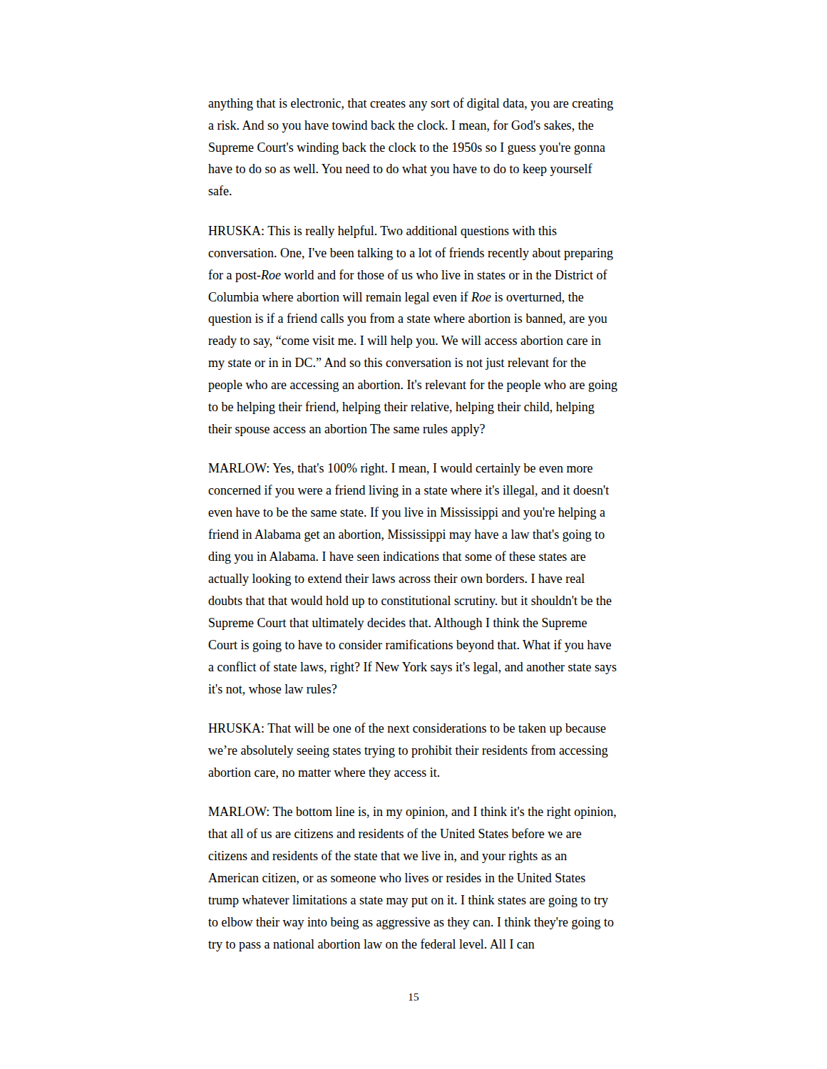anything that is electronic, that creates any sort of digital data, you are creating a risk. And so you have towind back the clock. I mean, for God's sakes, the Supreme Court's winding back the clock to the 1950s so I guess you're gonna have to do so as well. You need to do what you have to do to keep yourself safe.
HRUSKA: This is really helpful. Two additional questions with this conversation. One, I've been talking to a lot of friends recently about preparing for a post-Roe world and for those of us who live in states or in the District of Columbia where abortion will remain legal even if Roe is overturned, the question is if a friend calls you from a state where abortion is banned, are you ready to say, “come visit me. I will help you. We will access abortion care in my state or in in DC.” And so this conversation is not just relevant for the people who are accessing an abortion. It's relevant for the people who are going to be helping their friend, helping their relative, helping their child, helping their spouse access an abortion The same rules apply?
MARLOW: Yes, that's 100% right. I mean, I would certainly be even more concerned if you were a friend living in a state where it's illegal, and it doesn't even have to be the same state. If you live in Mississippi and you're helping a friend in Alabama get an abortion, Mississippi may have a law that's going to ding you in Alabama. I have seen indications that some of these states are actually looking to extend their laws across their own borders. I have real doubts that that would hold up to constitutional scrutiny. but it shouldn't be the Supreme Court that ultimately decides that. Although I think the Supreme Court is going to have to consider ramifications beyond that. What if you have a conflict of state laws, right? If New York says it's legal, and another state says it's not, whose law rules?
HRUSKA: That will be one of the next considerations to be taken up because we’re absolutely seeing states trying to prohibit their residents from accessing abortion care, no matter where they access it.
MARLOW: The bottom line is, in my opinion, and I think it's the right opinion, that all of us are citizens and residents of the United States before we are citizens and residents of the state that we live in, and your rights as an American citizen, or as someone who lives or resides in the United States trump whatever limitations a state may put on it. I think states are going to try to elbow their way into being as aggressive as they can. I think they're going to try to pass a national abortion law on the federal level. All I can
15